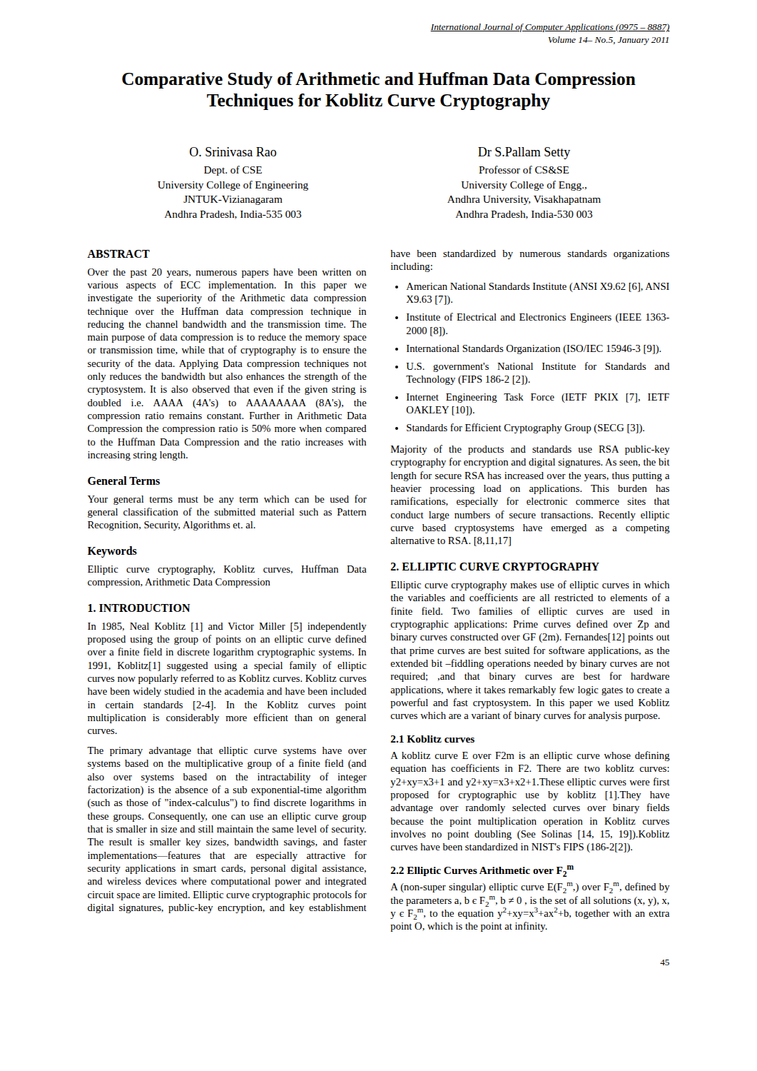International Journal of Computer Applications (0975 – 8887)
Volume 14– No.5, January 2011
Comparative Study of Arithmetic and Huffman Data Compression Techniques for Koblitz Curve Cryptography
O. Srinivasa Rao
Dept. of CSE
University College of Engineering
JNTUK-Vizianagaram
Andhra Pradesh, India-535 003
Dr S.Pallam Setty
Professor of CS&SE
University College of Engg.,
Andhra University, Visakhapatnam
Andhra Pradesh, India-530 003
ABSTRACT
Over the past 20 years, numerous papers have been written on various aspects of ECC implementation. In this paper we investigate the superiority of the Arithmetic data compression technique over the Huffman data compression technique in reducing the channel bandwidth and the transmission time. The main purpose of data compression is to reduce the memory space or transmission time, while that of cryptography is to ensure the security of the data. Applying Data compression techniques not only reduces the bandwidth but also enhances the strength of the cryptosystem. It is also observed that even if the given string is doubled i.e. AAAA (4A's) to AAAAAAAA (8A's), the compression ratio remains constant. Further in Arithmetic Data Compression the compression ratio is 50% more when compared to the Huffman Data Compression and the ratio increases with increasing string length.
General Terms
Your general terms must be any term which can be used for general classification of the submitted material such as Pattern Recognition, Security, Algorithms et. al.
Keywords
Elliptic curve cryptography, Koblitz curves, Huffman Data compression, Arithmetic Data Compression
1. INTRODUCTION
In 1985, Neal Koblitz [1] and Victor Miller [5] independently proposed using the group of points on an elliptic curve defined over a finite field in discrete logarithm cryptographic systems. In 1991, Koblitz[1] suggested using a special family of elliptic curves now popularly referred to as Koblitz curves. Koblitz curves have been widely studied in the academia and have been included in certain standards [2-4]. In the Koblitz curves point multiplication is considerably more efficient than on general curves.
The primary advantage that elliptic curve systems have over systems based on the multiplicative group of a finite field (and also over systems based on the intractability of integer factorization) is the absence of a sub exponential-time algorithm (such as those of "index-calculus") to find discrete logarithms in these groups. Consequently, one can use an elliptic curve group that is smaller in size and still maintain the same level of security. The result is smaller key sizes, bandwidth savings, and faster implementations—features that are especially attractive for security applications in smart cards, personal digital assistance, and wireless devices where computational power and integrated circuit space are limited. Elliptic curve cryptographic protocols for digital signatures, public-key encryption, and key establishment have been standardized by numerous standards organizations including:
American National Standards Institute (ANSI X9.62 [6], ANSI X9.63 [7]).
Institute of Electrical and Electronics Engineers (IEEE 1363-2000 [8]).
International Standards Organization (ISO/IEC 15946-3 [9]).
U.S. government's National Institute for Standards and Technology (FIPS 186-2 [2]).
Internet Engineering Task Force (IETF PKIX [7], IETF OAKLEY [10]).
Standards for Efficient Cryptography Group (SECG [3]).
Majority of the products and standards use RSA public-key cryptography for encryption and digital signatures. As seen, the bit length for secure RSA has increased over the years, thus putting a heavier processing load on applications. This burden has ramifications, especially for electronic commerce sites that conduct large numbers of secure transactions. Recently elliptic curve based cryptosystems have emerged as a competing alternative to RSA. [8,11,17]
2. ELLIPTIC CURVE CRYPTOGRAPHY
Elliptic curve cryptography makes use of elliptic curves in which the variables and coefficients are all restricted to elements of a finite field. Two families of elliptic curves are used in cryptographic applications: Prime curves defined over Zp and binary curves constructed over GF (2m). Fernandes[12] points out that prime curves are best suited for software applications, as the extended bit –fiddling operations needed by binary curves are not required; ,and that binary curves are best for hardware applications, where it takes remarkably few logic gates to create a powerful and fast cryptosystem. In this paper we used Koblitz curves which are a variant of binary curves for analysis purpose.
2.1 Koblitz curves
A koblitz curve E over F2m is an elliptic curve whose defining equation has coefficients in F2. There are two koblitz curves: y2+xy=x3+1 and y2+xy=x3+x2+1.These elliptic curves were first proposed for cryptographic use by koblitz [1].They have advantage over randomly selected curves over binary fields because the point multiplication operation in Koblitz curves involves no point doubling (See Solinas [14, 15, 19]).Koblitz curves have been standardized in NIST's FIPS (186-2[2]).
2.2 Elliptic Curves Arithmetic over F2m
A (non-super singular) elliptic curve E(F2m,) over F2m, defined by the parameters a, b є F2m, b ≠ 0 , is the set of all solutions (x, y), x, y є F2m, to the equation y2+xy=x3+ax2+b, together with an extra point O, which is the point at infinity.
45